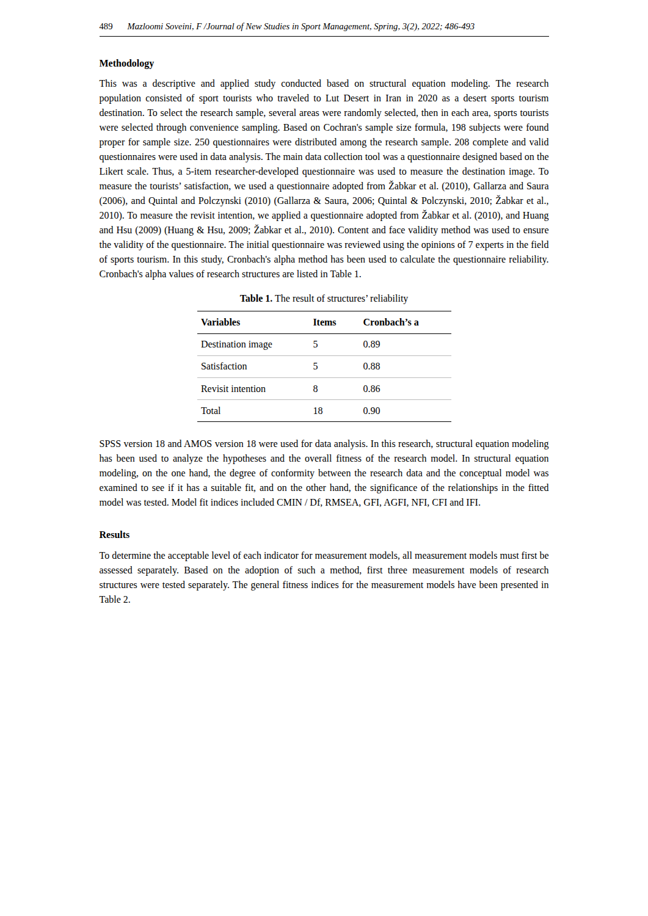489 Mazloomi Soveini, F /Journal of New Studies in Sport Management, Spring, 3(2), 2022; 486-493
Methodology
This was a descriptive and applied study conducted based on structural equation modeling. The research population consisted of sport tourists who traveled to Lut Desert in Iran in 2020 as a desert sports tourism destination. To select the research sample, several areas were randomly selected, then in each area, sports tourists were selected through convenience sampling. Based on Cochran's sample size formula, 198 subjects were found proper for sample size. 250 questionnaires were distributed among the research sample. 208 complete and valid questionnaires were used in data analysis. The main data collection tool was a questionnaire designed based on the Likert scale. Thus, a 5-item researcher-developed questionnaire was used to measure the destination image. To measure the tourists’ satisfaction, we used a questionnaire adopted from Žabkar et al. (2010), Gallarza and Saura (2006), and Quintal and Polczynski (2010) (Gallarza & Saura, 2006; Quintal & Polczynski, 2010; Žabkar et al., 2010). To measure the revisit intention, we applied a questionnaire adopted from Žabkar et al. (2010), and Huang and Hsu (2009) (Huang & Hsu, 2009; Žabkar et al., 2010). Content and face validity method was used to ensure the validity of the questionnaire. The initial questionnaire was reviewed using the opinions of 7 experts in the field of sports tourism. In this study, Cronbach's alpha method has been used to calculate the questionnaire reliability. Cronbach's alpha values of research structures are listed in Table 1.
Table 1. The result of structures’ reliability
| Variables | Items | Cronbach’s a |
| --- | --- | --- |
| Destination image | 5 | 0.89 |
| Satisfaction | 5 | 0.88 |
| Revisit intention | 8 | 0.86 |
| Total | 18 | 0.90 |
SPSS version 18 and AMOS version 18 were used for data analysis. In this research, structural equation modeling has been used to analyze the hypotheses and the overall fitness of the research model. In structural equation modeling, on the one hand, the degree of conformity between the research data and the conceptual model was examined to see if it has a suitable fit, and on the other hand, the significance of the relationships in the fitted model was tested. Model fit indices included CMIN / Df, RMSEA, GFI, AGFI, NFI, CFI and IFI.
Results
To determine the acceptable level of each indicator for measurement models, all measurement models must first be assessed separately. Based on the adoption of such a method, first three measurement models of research structures were tested separately. The general fitness indices for the measurement models have been presented in Table 2.